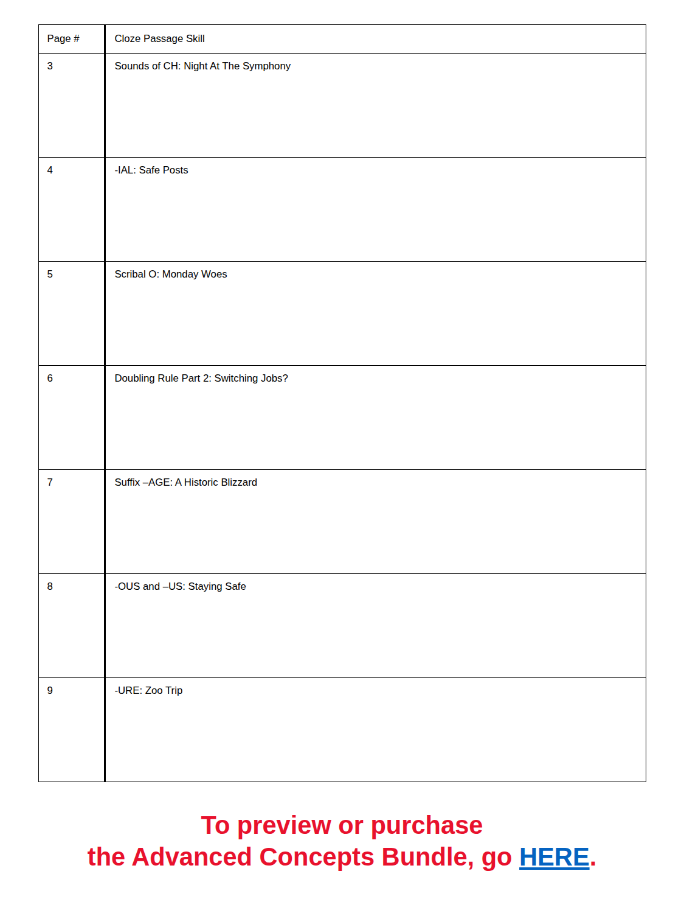| Page # | Cloze Passage Skill |
| 3 | Sounds of CH: Night At The Symphony |
| 4 | -IAL: Safe Posts |
| 5 | Scribal O: Monday Woes |
| 6 | Doubling Rule Part 2: Switching Jobs? |
| 7 | Suffix –AGE: A Historic Blizzard |
| 8 | -OUS and –US: Staying Safe |
| 9 | -URE: Zoo Trip |
To preview or purchase
the Advanced Concepts Bundle, go HERE.